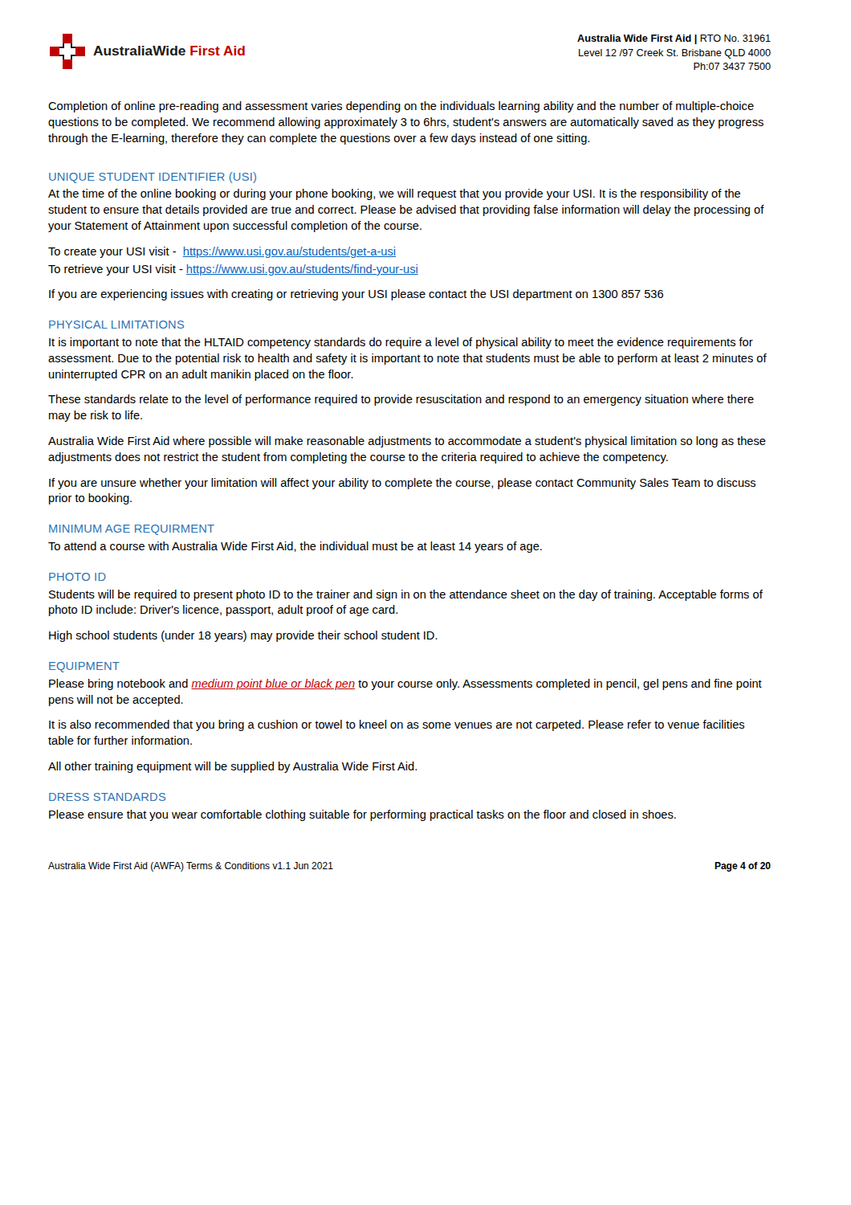AustraliaWide First Aid
Australia Wide First Aid | RTO No. 31961
Level 12 /97 Creek St. Brisbane QLD 4000
Ph:07 3437 7500
Completion of online pre-reading and assessment varies depending on the individuals learning ability and the number of multiple-choice questions to be completed. We recommend allowing approximately 3 to 6hrs, student's answers are automatically saved as they progress through the E-learning, therefore they can complete the questions over a few days instead of one sitting.
Unique Student Identifier (USI)
At the time of the online booking or during your phone booking, we will request that you provide your USI. It is the responsibility of the student to ensure that details provided are true and correct. Please be advised that providing false information will delay the processing of your Statement of Attainment upon successful completion of the course.
To create your USI visit - https://www.usi.gov.au/students/get-a-usi
To retrieve your USI visit - https://www.usi.gov.au/students/find-your-usi
If you are experiencing issues with creating or retrieving your USI please contact the USI department on 1300 857 536
Physical Limitations
It is important to note that the HLTAID competency standards do require a level of physical ability to meet the evidence requirements for assessment. Due to the potential risk to health and safety it is important to note that students must be able to perform at least 2 minutes of uninterrupted CPR on an adult manikin placed on the floor.
These standards relate to the level of performance required to provide resuscitation and respond to an emergency situation where there may be risk to life.
Australia Wide First Aid where possible will make reasonable adjustments to accommodate a student's physical limitation so long as these adjustments does not restrict the student from completing the course to the criteria required to achieve the competency.
If you are unsure whether your limitation will affect your ability to complete the course, please contact Community Sales Team to discuss prior to booking.
Minimum Age Requirment
To attend a course with Australia Wide First Aid, the individual must be at least 14 years of age.
Photo ID
Students will be required to present photo ID to the trainer and sign in on the attendance sheet on the day of training. Acceptable forms of photo ID include: Driver's licence, passport, adult proof of age card.
High school students (under 18 years) may provide their school student ID.
Equipment
Please bring notebook and medium point blue or black pen to your course only. Assessments completed in pencil, gel pens and fine point pens will not be accepted.
It is also recommended that you bring a cushion or towel to kneel on as some venues are not carpeted. Please refer to venue facilities table for further information.
All other training equipment will be supplied by Australia Wide First Aid.
Dress Standards
Please ensure that you wear comfortable clothing suitable for performing practical tasks on the floor and closed in shoes.
Australia Wide First Aid (AWFA) Terms & Conditions v1.1 Jun 2021
Page 4 of 20